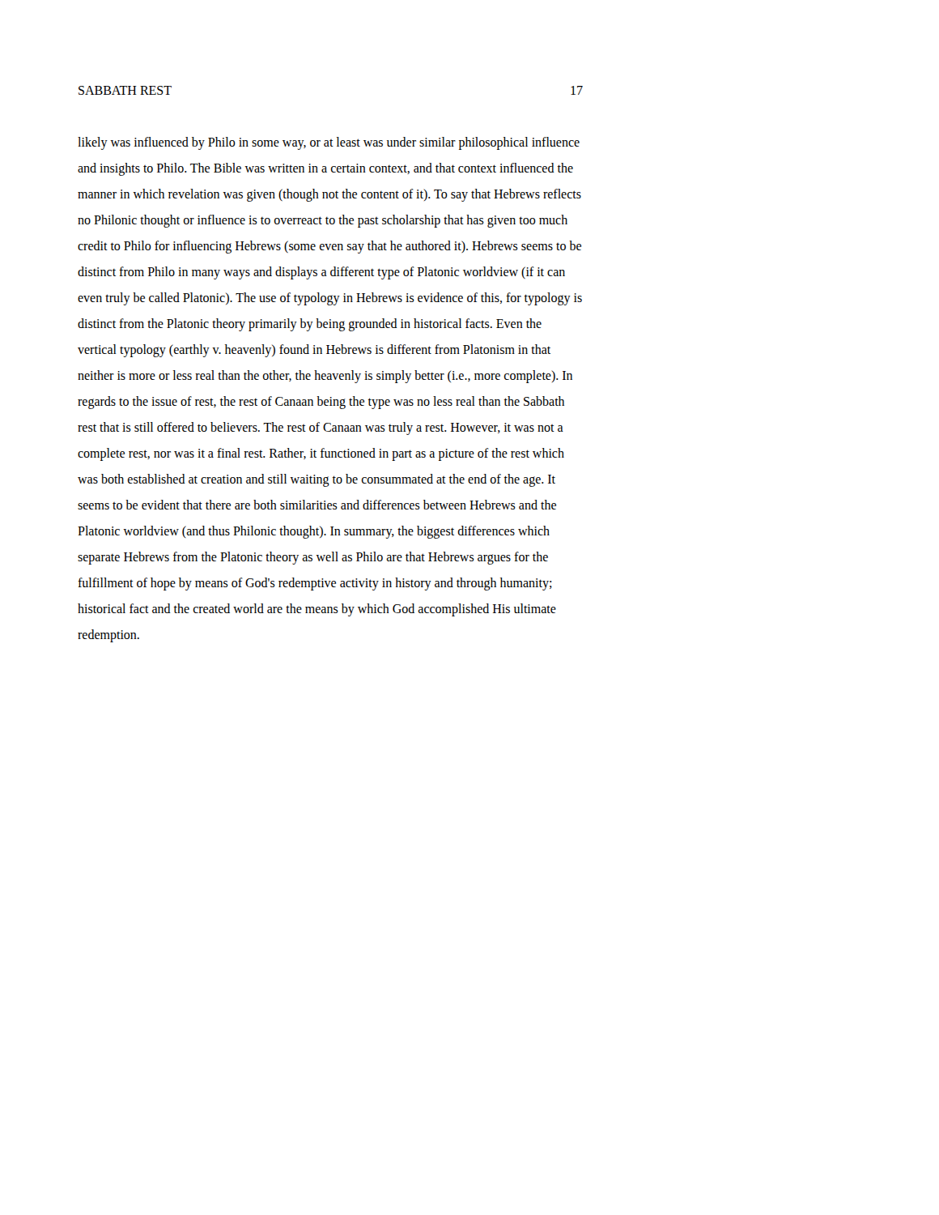Sabbath Rest 17
likely was influenced by Philo in some way, or at least was under similar philosophical influence and insights to Philo. The Bible was written in a certain context, and that context influenced the manner in which revelation was given (though not the content of it). To say that Hebrews reflects no Philonic thought or influence is to overreact to the past scholarship that has given too much credit to Philo for influencing Hebrews (some even say that he authored it). Hebrews seems to be distinct from Philo in many ways and displays a different type of Platonic worldview (if it can even truly be called Platonic). The use of typology in Hebrews is evidence of this, for typology is distinct from the Platonic theory primarily by being grounded in historical facts. Even the vertical typology (earthly v. heavenly) found in Hebrews is different from Platonism in that neither is more or less real than the other, the heavenly is simply better (i.e., more complete). In regards to the issue of rest, the rest of Canaan being the type was no less real than the Sabbath rest that is still offered to believers. The rest of Canaan was truly a rest. However, it was not a complete rest, nor was it a final rest. Rather, it functioned in part as a picture of the rest which was both established at creation and still waiting to be consummated at the end of the age. It seems to be evident that there are both similarities and differences between Hebrews and the Platonic worldview (and thus Philonic thought). In summary, the biggest differences which separate Hebrews from the Platonic theory as well as Philo are that Hebrews argues for the fulfillment of hope by means of God's redemptive activity in history and through humanity; historical fact and the created world are the means by which God accomplished His ultimate redemption.